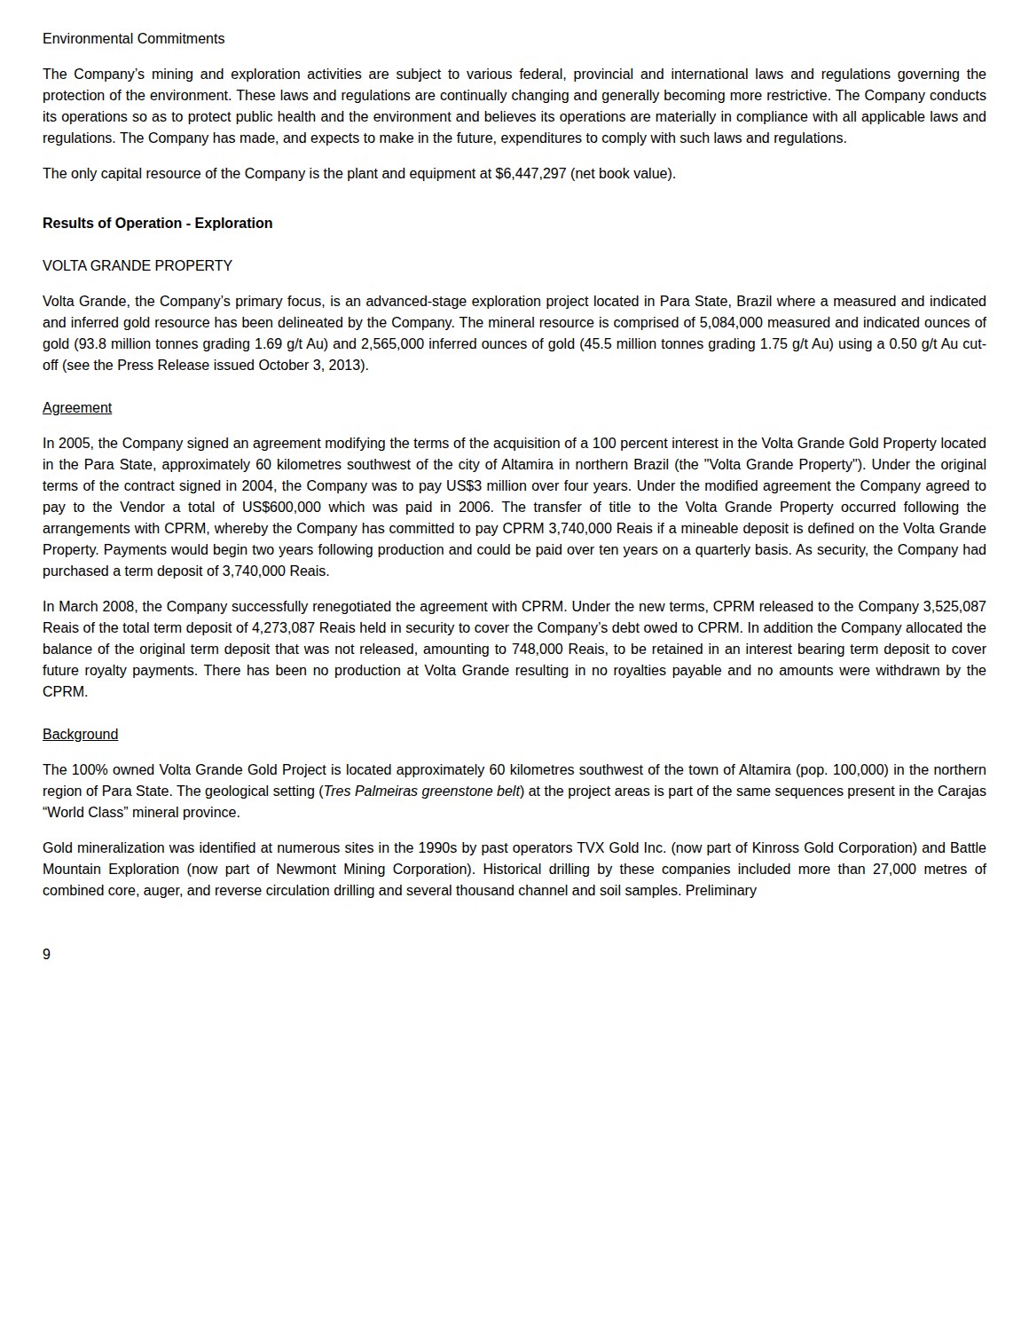Environmental Commitments
The Company’s mining and exploration activities are subject to various federal, provincial and international laws and regulations governing the protection of the environment. These laws and regulations are continually changing and generally becoming more restrictive. The Company conducts its operations so as to protect public health and the environment and believes its operations are materially in compliance with all applicable laws and regulations. The Company has made, and expects to make in the future, expenditures to comply with such laws and regulations.
The only capital resource of the Company is the plant and equipment at $6,447,297 (net book value).
Results of Operation - Exploration
VOLTA GRANDE PROPERTY
Volta Grande, the Company’s primary focus, is an advanced-stage exploration project located in Para State, Brazil where a measured and indicated and inferred gold resource has been delineated by the Company. The mineral resource is comprised of 5,084,000 measured and indicated ounces of gold (93.8 million tonnes grading 1.69 g/t Au) and 2,565,000 inferred ounces of gold (45.5 million tonnes grading 1.75 g/t Au) using a 0.50 g/t Au cut-off (see the Press Release issued October 3, 2013).
Agreement
In 2005, the Company signed an agreement modifying the terms of the acquisition of a 100 percent interest in the Volta Grande Gold Property located in the Para State, approximately 60 kilometres southwest of the city of Altamira in northern Brazil (the "Volta Grande Property"). Under the original terms of the contract signed in 2004, the Company was to pay US$3 million over four years. Under the modified agreement the Company agreed to pay to the Vendor a total of US$600,000 which was paid in 2006. The transfer of title to the Volta Grande Property occurred following the arrangements with CPRM, whereby the Company has committed to pay CPRM 3,740,000 Reais if a mineable deposit is defined on the Volta Grande Property. Payments would begin two years following production and could be paid over ten years on a quarterly basis. As security, the Company had purchased a term deposit of 3,740,000 Reais.
In March 2008, the Company successfully renegotiated the agreement with CPRM. Under the new terms, CPRM released to the Company 3,525,087 Reais of the total term deposit of 4,273,087 Reais held in security to cover the Company’s debt owed to CPRM. In addition the Company allocated the balance of the original term deposit that was not released, amounting to 748,000 Reais, to be retained in an interest bearing term deposit to cover future royalty payments. There has been no production at Volta Grande resulting in no royalties payable and no amounts were withdrawn by the CPRM.
Background
The 100% owned Volta Grande Gold Project is located approximately 60 kilometres southwest of the town of Altamira (pop. 100,000) in the northern region of Para State. The geological setting (Tres Palmeiras greenstone belt) at the project areas is part of the same sequences present in the Carajas “World Class” mineral province.
Gold mineralization was identified at numerous sites in the 1990s by past operators TVX Gold Inc. (now part of Kinross Gold Corporation) and Battle Mountain Exploration (now part of Newmont Mining Corporation). Historical drilling by these companies included more than 27,000 metres of combined core, auger, and reverse circulation drilling and several thousand channel and soil samples. Preliminary
9